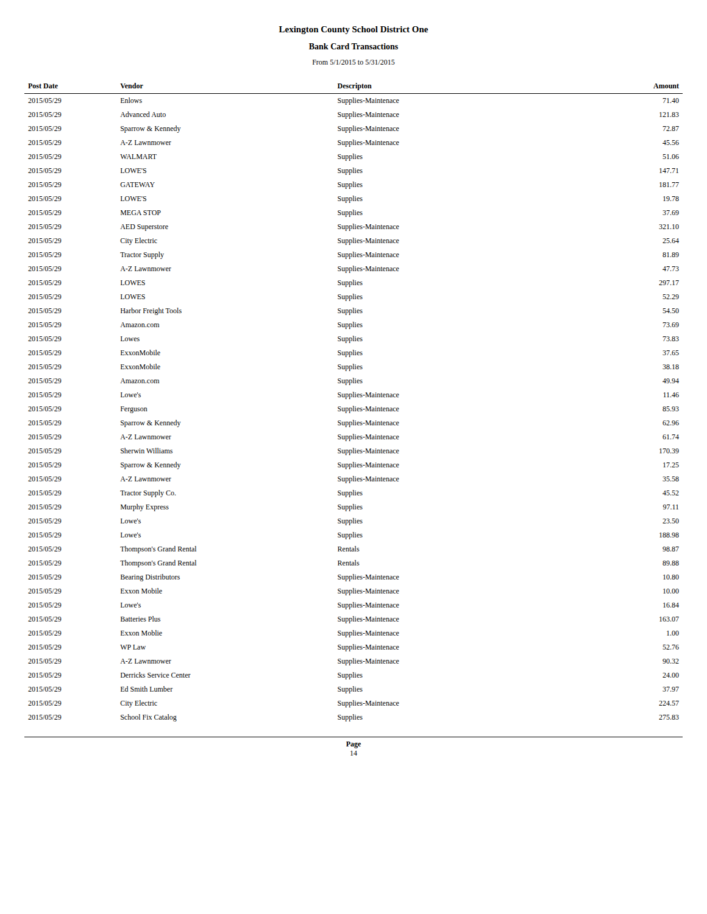Lexington County School District One
Bank Card Transactions
From 5/1/2015 to 5/31/2015
| Post Date | Vendor | Descripton | Amount |
| --- | --- | --- | --- |
| 2015/05/29 | Enlows | Supplies-Maintenace | 71.40 |
| 2015/05/29 | Advanced Auto | Supplies-Maintenace | 121.83 |
| 2015/05/29 | Sparrow & Kennedy | Supplies-Maintenace | 72.87 |
| 2015/05/29 | A-Z Lawnmower | Supplies-Maintenace | 45.56 |
| 2015/05/29 | WALMART | Supplies | 51.06 |
| 2015/05/29 | LOWE'S | Supplies | 147.71 |
| 2015/05/29 | GATEWAY | Supplies | 181.77 |
| 2015/05/29 | LOWE'S | Supplies | 19.78 |
| 2015/05/29 | MEGA STOP | Supplies | 37.69 |
| 2015/05/29 | AED Superstore | Supplies-Maintenace | 321.10 |
| 2015/05/29 | City Electric | Supplies-Maintenace | 25.64 |
| 2015/05/29 | Tractor Supply | Supplies-Maintenace | 81.89 |
| 2015/05/29 | A-Z Lawnmower | Supplies-Maintenace | 47.73 |
| 2015/05/29 | LOWES | Supplies | 297.17 |
| 2015/05/29 | LOWES | Supplies | 52.29 |
| 2015/05/29 | Harbor Freight Tools | Supplies | 54.50 |
| 2015/05/29 | Amazon.com | Supplies | 73.69 |
| 2015/05/29 | Lowes | Supplies | 73.83 |
| 2015/05/29 | ExxonMobile | Supplies | 37.65 |
| 2015/05/29 | ExxonMobile | Supplies | 38.18 |
| 2015/05/29 | Amazon.com | Supplies | 49.94 |
| 2015/05/29 | Lowe's | Supplies-Maintenace | 11.46 |
| 2015/05/29 | Ferguson | Supplies-Maintenace | 85.93 |
| 2015/05/29 | Sparrow & Kennedy | Supplies-Maintenace | 62.96 |
| 2015/05/29 | A-Z Lawnmower | Supplies-Maintenace | 61.74 |
| 2015/05/29 | Sherwin Williams | Supplies-Maintenace | 170.39 |
| 2015/05/29 | Sparrow & Kennedy | Supplies-Maintenace | 17.25 |
| 2015/05/29 | A-Z Lawnmower | Supplies-Maintenace | 35.58 |
| 2015/05/29 | Tractor Supply Co. | Supplies | 45.52 |
| 2015/05/29 | Murphy Express | Supplies | 97.11 |
| 2015/05/29 | Lowe's | Supplies | 23.50 |
| 2015/05/29 | Lowe's | Supplies | 188.98 |
| 2015/05/29 | Thompson's Grand Rental | Rentals | 98.87 |
| 2015/05/29 | Thompson's Grand Rental | Rentals | 89.88 |
| 2015/05/29 | Bearing Distributors | Supplies-Maintenace | 10.80 |
| 2015/05/29 | Exxon Mobile | Supplies-Maintenace | 10.00 |
| 2015/05/29 | Lowe's | Supplies-Maintenace | 16.84 |
| 2015/05/29 | Batteries Plus | Supplies-Maintenace | 163.07 |
| 2015/05/29 | Exxon Moblie | Supplies-Maintenace | 1.00 |
| 2015/05/29 | WP Law | Supplies-Maintenace | 52.76 |
| 2015/05/29 | A-Z Lawnmower | Supplies-Maintenace | 90.32 |
| 2015/05/29 | Derricks Service Center | Supplies | 24.00 |
| 2015/05/29 | Ed Smith Lumber | Supplies | 37.97 |
| 2015/05/29 | City Electric | Supplies-Maintenace | 224.57 |
| 2015/05/29 | School Fix Catalog | Supplies | 275.83 |
Page
14